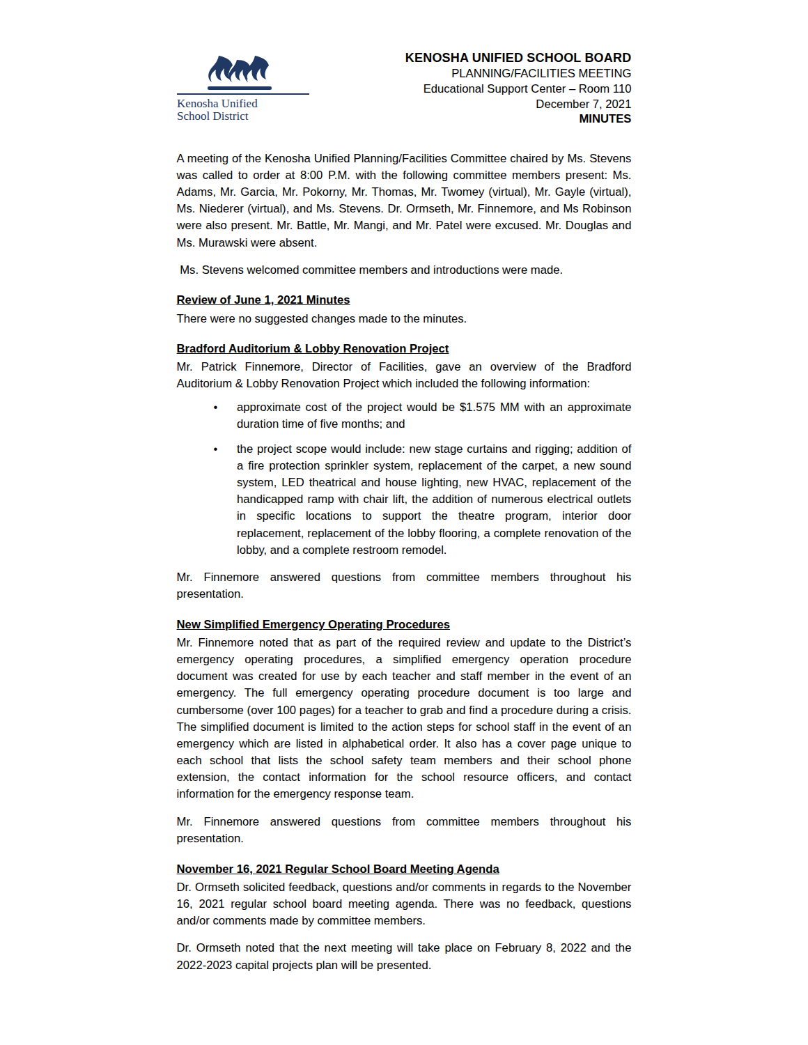Kenosha Unified School District
KENOSHA UNIFIED SCHOOL BOARD
PLANNING/FACILITIES MEETING
Educational Support Center – Room 110
December 7, 2021
MINUTES
A meeting of the Kenosha Unified Planning/Facilities Committee chaired by Ms. Stevens was called to order at 8:00 P.M. with the following committee members present: Ms. Adams, Mr. Garcia, Mr. Pokorny, Mr. Thomas, Mr. Twomey (virtual), Mr. Gayle (virtual), Ms. Niederer (virtual), and Ms. Stevens. Dr. Ormseth, Mr. Finnemore, and Ms Robinson were also present. Mr. Battle, Mr. Mangi, and Mr. Patel were excused. Mr. Douglas and Ms. Murawski were absent.
Ms. Stevens welcomed committee members and introductions were made.
Review of June 1, 2021 Minutes
There were no suggested changes made to the minutes.
Bradford Auditorium & Lobby Renovation Project
Mr. Patrick Finnemore, Director of Facilities, gave an overview of the Bradford Auditorium & Lobby Renovation Project which included the following information:
approximate cost of the project would be $1.575 MM with an approximate duration time of five months; and
the project scope would include: new stage curtains and rigging; addition of a fire protection sprinkler system, replacement of the carpet, a new sound system, LED theatrical and house lighting, new HVAC, replacement of the handicapped ramp with chair lift, the addition of numerous electrical outlets in specific locations to support the theatre program, interior door replacement, replacement of the lobby flooring, a complete renovation of the lobby, and a complete restroom remodel.
Mr. Finnemore answered questions from committee members throughout his presentation.
New Simplified Emergency Operating Procedures
Mr. Finnemore noted that as part of the required review and update to the District’s emergency operating procedures, a simplified emergency operation procedure document was created for use by each teacher and staff member in the event of an emergency. The full emergency operating procedure document is too large and cumbersome (over 100 pages) for a teacher to grab and find a procedure during a crisis. The simplified document is limited to the action steps for school staff in the event of an emergency which are listed in alphabetical order. It also has a cover page unique to each school that lists the school safety team members and their school phone extension, the contact information for the school resource officers, and contact information for the emergency response team.
Mr. Finnemore answered questions from committee members throughout his presentation.
November 16, 2021 Regular School Board Meeting Agenda
Dr. Ormseth solicited feedback, questions and/or comments in regards to the November 16, 2021 regular school board meeting agenda. There was no feedback, questions and/or comments made by committee members.
Dr. Ormseth noted that the next meeting will take place on February 8, 2022 and the 2022-2023 capital projects plan will be presented.